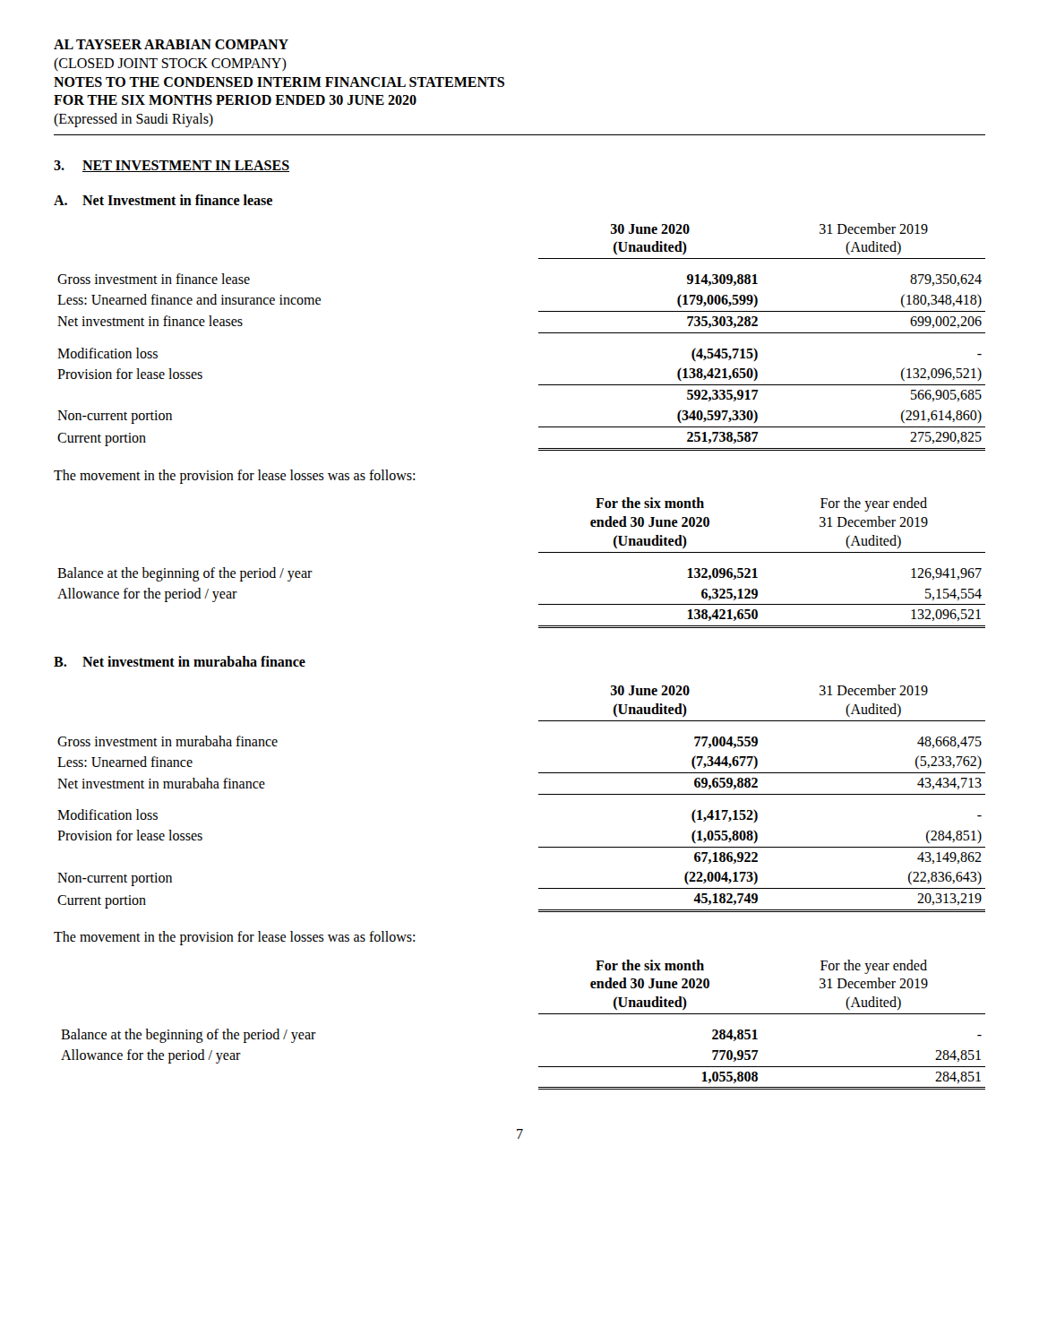AL TAYSEER ARABIAN COMPANY
(CLOSED JOINT STOCK COMPANY)
NOTES TO THE CONDENSED INTERIM FINANCIAL STATEMENTS
FOR THE SIX MONTHS PERIOD ENDED 30 JUNE 2020
(Expressed in Saudi Riyals)
3. NET INVESTMENT IN LEASES
A. Net Investment in finance lease
| | 30 June 2020 (Unaudited) | 31 December 2019 (Audited) |
| Gross investment in finance lease | 914,309,881 | 879,350,624 |
| Less: Unearned finance and insurance income | (179,006,599) | (180,348,418) |
| Net investment in finance leases | 735,303,282 | 699,002,206 |
| Modification loss | (4,545,715) | - |
| Provision for lease losses | (138,421,650) | (132,096,521) |
| | 592,335,917 | 566,905,685 |
| Non-current portion | (340,597,330) | (291,614,860) |
| Current portion | 251,738,587 | 275,290,825 |
The movement in the provision for lease losses was as follows:
| | For the six month ended 30 June 2020 (Unaudited) | For the year ended 31 December 2019 (Audited) |
| Balance at the beginning of the period / year | 132,096,521 | 126,941,967 |
| Allowance for the period / year | 6,325,129 | 5,154,554 |
| | 138,421,650 | 132,096,521 |
B. Net investment in murabaha finance
| | 30 June 2020 (Unaudited) | 31 December 2019 (Audited) |
| Gross investment in murabaha finance | 77,004,559 | 48,668,475 |
| Less: Unearned finance | (7,344,677) | (5,233,762) |
| Net investment in murabaha finance | 69,659,882 | 43,434,713 |
| Modification loss | (1,417,152) | - |
| Provision for lease losses | (1,055,808) | (284,851) |
| | 67,186,922 | 43,149,862 |
| Non-current portion | (22,004,173) | (22,836,643) |
| Current portion | 45,182,749 | 20,313,219 |
The movement in the provision for lease losses was as follows:
| | For the six month ended 30 June 2020 (Unaudited) | For the year ended 31 December 2019 (Audited) |
| Balance at the beginning of the period / year | 284,851 | - |
| Allowance for the period / year | 770,957 | 284,851 |
| | 1,055,808 | 284,851 |
7